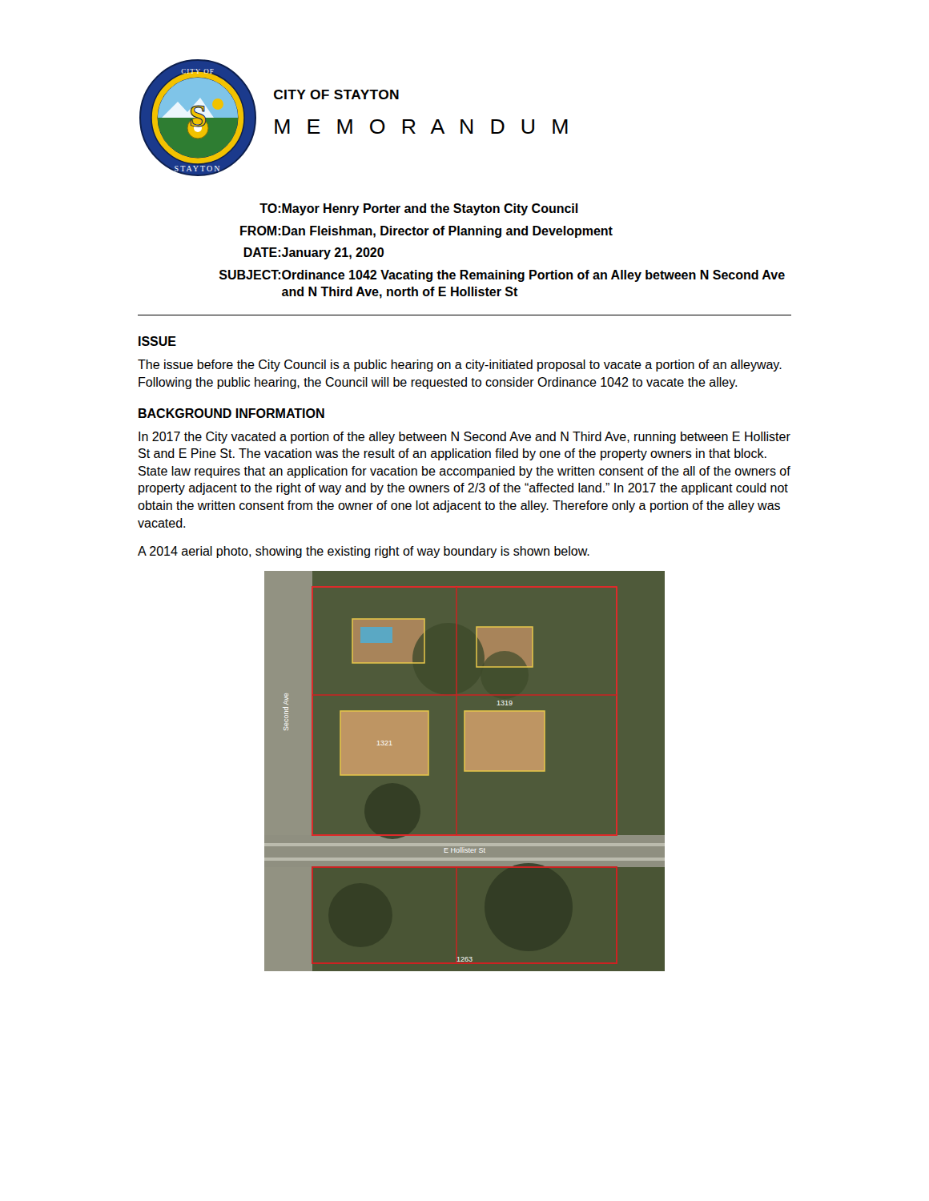S CITY OF STAYTON
CITY OF STAYTON
M E M O R A N D U M
| TO: | Mayor Henry Porter and the Stayton City Council |
| FROM: | Dan Fleishman, Director of Planning and Development |
| DATE: | January 21, 2020 |
| SUBJECT: | Ordinance 1042 Vacating the Remaining Portion of an Alley between N Second Ave and N Third Ave, north of E Hollister St |
ISSUE
The issue before the City Council is a public hearing on a city-initiated proposal to vacate a portion of an alleyway. Following the public hearing, the Council will be requested to consider Ordinance 1042 to vacate the alley.
BACKGROUND INFORMATION
In 2017 the City vacated a portion of the alley between N Second Ave and N Third Ave, running between E Hollister St and E Pine St. The vacation was the result of an application filed by one of the property owners in that block. State law requires that an application for vacation be accompanied by the written consent of the all of the owners of property adjacent to the right of way and by the owners of 2/3 of the “affected land.” In 2017 the applicant could not obtain the written consent from the owner of one lot adjacent to the alley. Therefore only a portion of the alley was vacated.
A 2014 aerial photo, showing the existing right of way boundary is shown below.
Second Ave E Hollister St 1321 1319 1263